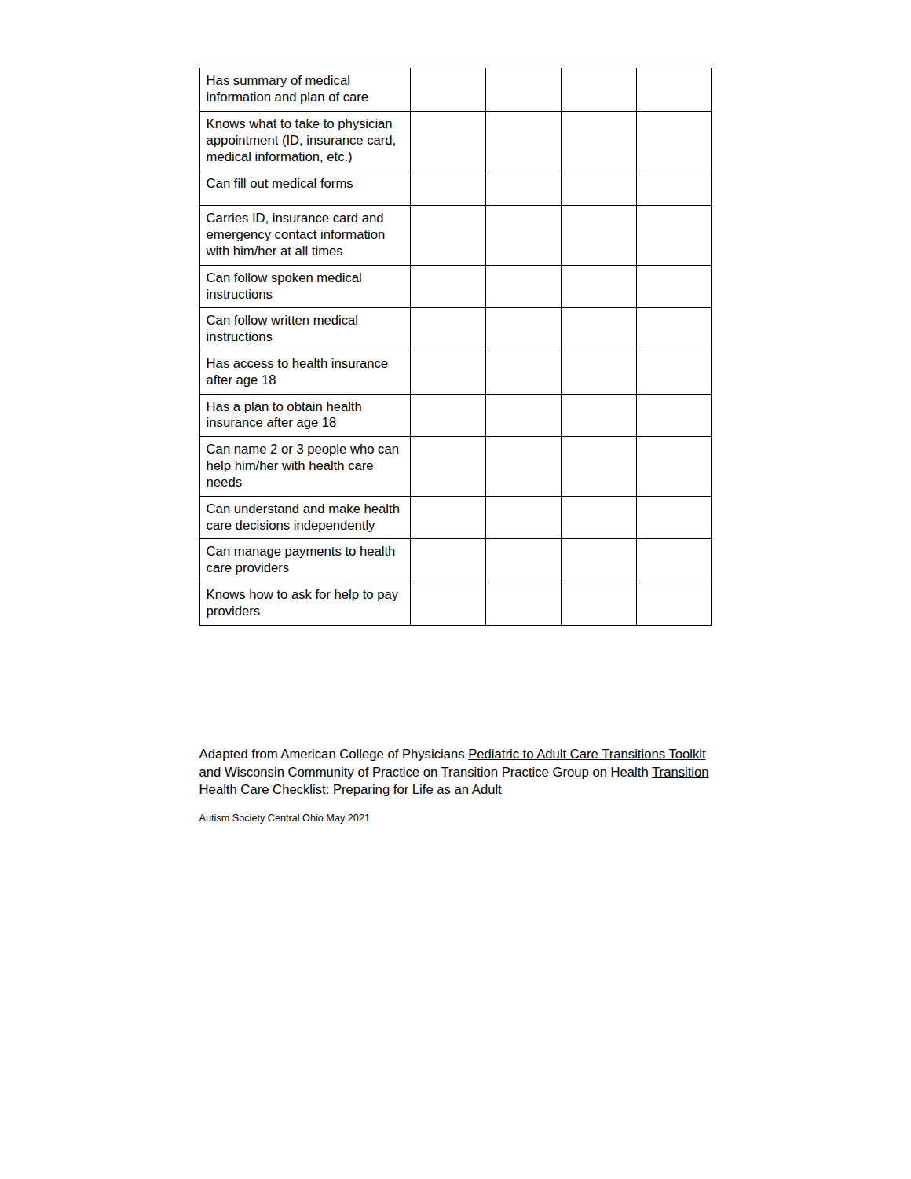| Has summary of medical information and plan of care | | | | |
| Knows what to take to physician appointment (ID, insurance card, medical information, etc.) | | | | |
| Can fill out medical forms | | | | |
| Carries ID, insurance card and emergency contact information with him/her at all times | | | | |
| Can follow spoken medical instructions | | | | |
| Can follow written medical instructions | | | | |
| Has access to health insurance after age 18 | | | | |
| Has a plan to obtain health insurance after age 18 | | | | |
| Can name 2 or 3 people who can help him/her with health care needs | | | | |
| Can understand and make health care decisions independently | | | | |
| Can manage payments to health care providers | | | | |
| Knows how to ask for help to pay providers | | | | |
Adapted from American College of Physicians Pediatric to Adult Care Transitions Toolkit and Wisconsin Community of Practice on Transition Practice Group on Health Transition Health Care Checklist: Preparing for Life as an Adult
Autism Society Central Ohio May 2021